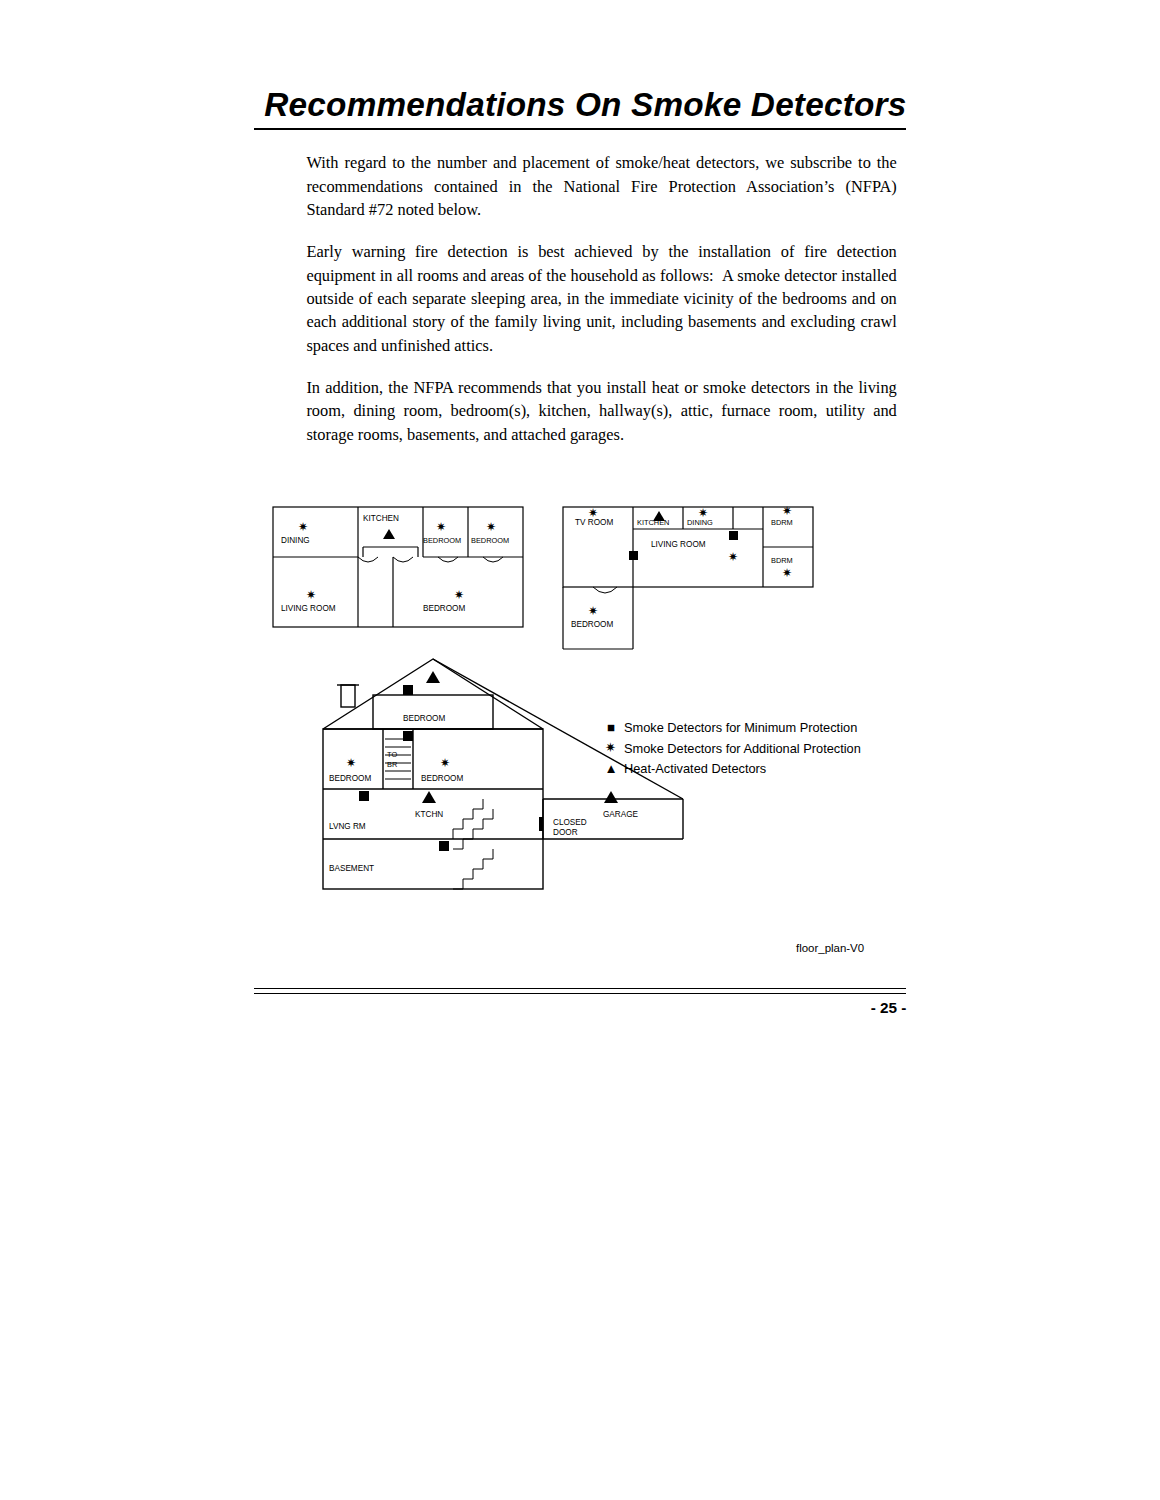Recommendations On Smoke Detectors
With regard to the number and placement of smoke/heat detectors, we subscribe to the recommendations contained in the National Fire Protection Association’s (NFPA) Standard #72 noted below.
Early warning fire detection is best achieved by the installation of fire detection equipment in all rooms and areas of the household as follows: A smoke detector installed outside of each separate sleeping area, in the immediate vicinity of the bedrooms and on each additional story of the family living unit, including basements and excluding crawl spaces and unfinished attics.
In addition, the NFPA recommends that you install heat or smoke detectors in the living room, dining room, bedroom(s), kitchen, hallway(s), attic, furnace room, utility and storage rooms, basements, and attached garages.
DINING KITCHEN BEDROOM BEDROOM LIVING ROOM BEDROOM ✷ ✷ ✷ ✷ ✷ TV ROOM KITCHEN DINING BDRM BDRM LIVING ROOM BEDROOM ✷ ✷ ✷ ✷ ✷ ✷ BEDROOM BEDROOM TO BR BEDROOM LVNG RM KTCHN CLOSED DOOR GARAGE BASEMENT ✷ ✷
■Smoke Detectors for Minimum Protection
✷Smoke Detectors for Additional Protection
▲Heat-Activated Detectors
floor_plan-V0
- 25 -